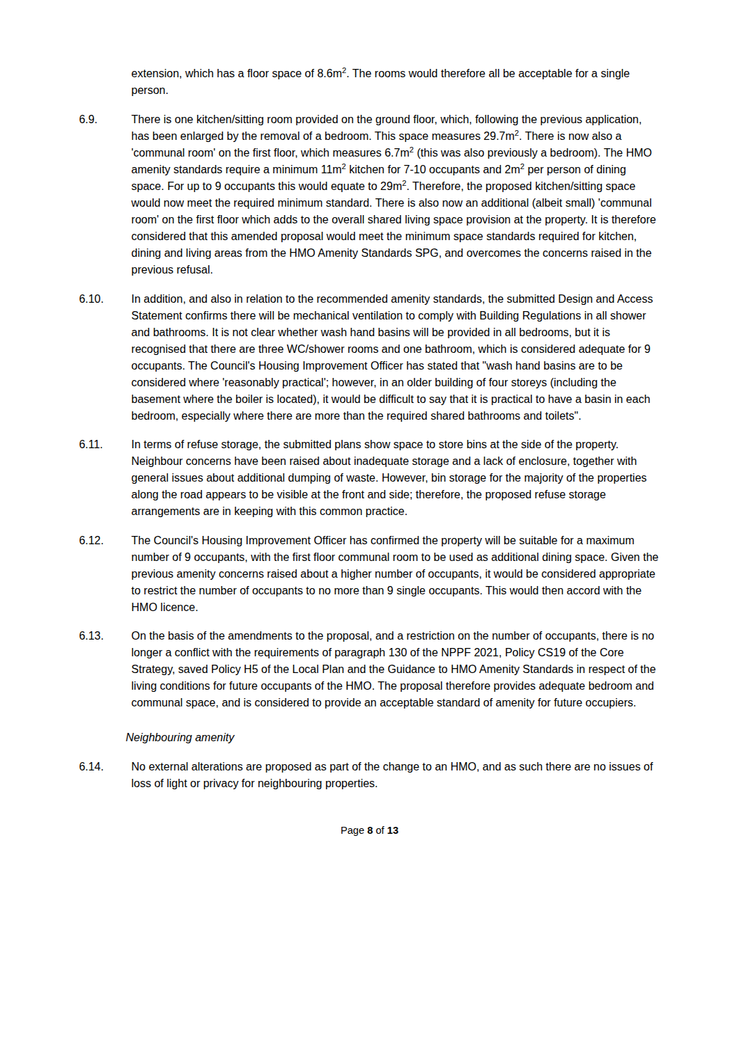extension, which has a floor space of 8.6m2. The rooms would therefore all be acceptable for a single person.
6.9.
There is one kitchen/sitting room provided on the ground floor, which, following the previous application, has been enlarged by the removal of a bedroom. This space measures 29.7m2. There is now also a 'communal room' on the first floor, which measures 6.7m2 (this was also previously a bedroom). The HMO amenity standards require a minimum 11m2 kitchen for 7-10 occupants and 2m2 per person of dining space. For up to 9 occupants this would equate to 29m2. Therefore, the proposed kitchen/sitting space would now meet the required minimum standard. There is also now an additional (albeit small) 'communal room' on the first floor which adds to the overall shared living space provision at the property. It is therefore considered that this amended proposal would meet the minimum space standards required for kitchen, dining and living areas from the HMO Amenity Standards SPG, and overcomes the concerns raised in the previous refusal.
6.10.
In addition, and also in relation to the recommended amenity standards, the submitted Design and Access Statement confirms there will be mechanical ventilation to comply with Building Regulations in all shower and bathrooms. It is not clear whether wash hand basins will be provided in all bedrooms, but it is recognised that there are three WC/shower rooms and one bathroom, which is considered adequate for 9 occupants. The Council's Housing Improvement Officer has stated that "wash hand basins are to be considered where 'reasonably practical'; however, in an older building of four storeys (including the basement where the boiler is located), it would be difficult to say that it is practical to have a basin in each bedroom, especially where there are more than the required shared bathrooms and toilets".
6.11.
In terms of refuse storage, the submitted plans show space to store bins at the side of the property. Neighbour concerns have been raised about inadequate storage and a lack of enclosure, together with general issues about additional dumping of waste. However, bin storage for the majority of the properties along the road appears to be visible at the front and side; therefore, the proposed refuse storage arrangements are in keeping with this common practice.
6.12.
The Council's Housing Improvement Officer has confirmed the property will be suitable for a maximum number of 9 occupants, with the first floor communal room to be used as additional dining space. Given the previous amenity concerns raised about a higher number of occupants, it would be considered appropriate to restrict the number of occupants to no more than 9 single occupants. This would then accord with the HMO licence.
6.13.
On the basis of the amendments to the proposal, and a restriction on the number of occupants, there is no longer a conflict with the requirements of paragraph 130 of the NPPF 2021, Policy CS19 of the Core Strategy, saved Policy H5 of the Local Plan and the Guidance to HMO Amenity Standards in respect of the living conditions for future occupants of the HMO. The proposal therefore provides adequate bedroom and communal space, and is considered to provide an acceptable standard of amenity for future occupiers.
Neighbouring amenity
6.14.
No external alterations are proposed as part of the change to an HMO, and as such there are no issues of loss of light or privacy for neighbouring properties.
Page 8 of 13